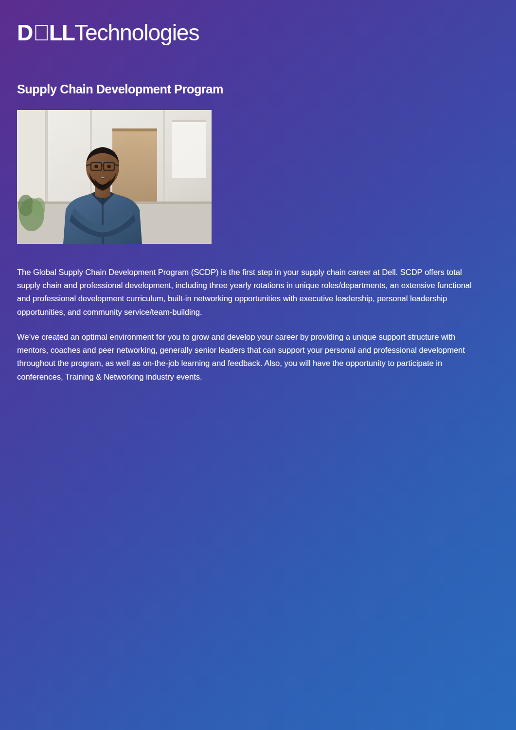D⃠LLTechnologies
Supply Chain Development Program
The Global Supply Chain Development Program (SCDP) is the first step in your supply chain career at Dell. SCDP offers total supply chain and professional development, including three yearly rotations in unique roles/departments, an extensive functional and professional development curriculum, built-in networking opportunities with executive leadership, personal leadership opportunities, and community service/team-building.
We’ve created an optimal environment for you to grow and develop your career by providing a unique support structure with mentors, coaches and peer networking, generally senior leaders that can support your personal and professional development throughout the program, as well as on-the-job learning and feedback. Also, you will have the opportunity to participate in conferences, Training & Networking industry events.